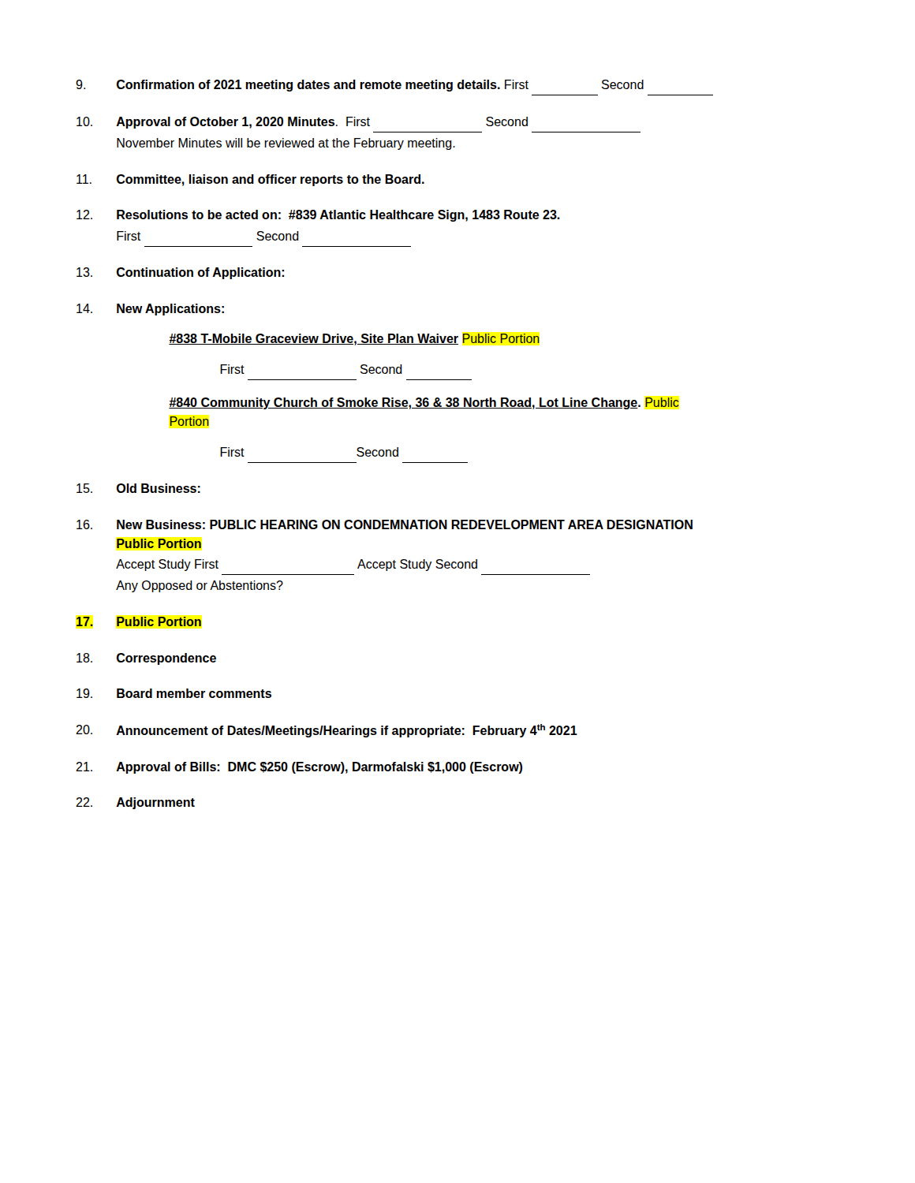9. Confirmation of 2021 meeting dates and remote meeting details. First Second
10. Approval of October 1, 2020 Minutes. First Second November Minutes will be reviewed at the February meeting.
11. Committee, liaison and officer reports to the Board.
12. Resolutions to be acted on: #839 Atlantic Healthcare Sign, 1483 Route 23. First Second
13. Continuation of Application:
14. New Applications:
#838 T-Mobile Graceview Drive, Site Plan Waiver Public Portion
First Second
#840 Community Church of Smoke Rise, 36 & 38 North Road, Lot Line Change. Public Portion
First Second
15. Old Business:
16. New Business: PUBLIC HEARING ON CONDEMNATION REDEVELOPMENT AREA DESIGNATION Public Portion Accept Study First Accept Study Second Any Opposed or Abstentions?
17. Public Portion
18. Correspondence
19. Board member comments
20. Announcement of Dates/Meetings/Hearings if appropriate: February 4th 2021
21. Approval of Bills: DMC $250 (Escrow), Darmofalski $1,000 (Escrow)
22. Adjournment